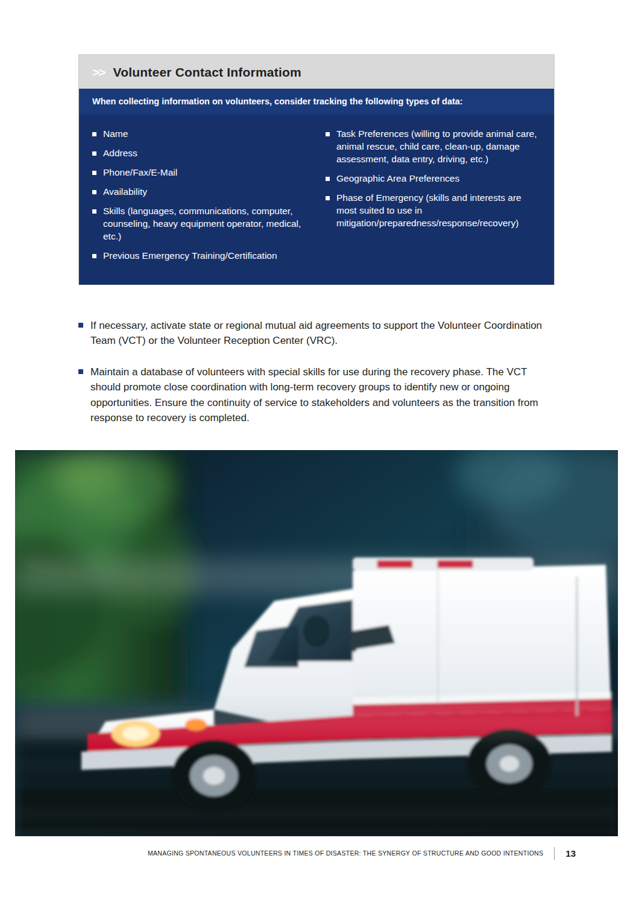>> Volunteer Contact Informatiom
When collecting information on volunteers, consider tracking the following types of data:
Name
Address
Phone/Fax/E-Mail
Availability
Skills (languages, communications, computer, counseling, heavy equipment operator, medical, etc.)
Previous Emergency Training/Certification
Task Preferences (willing to provide animal care, animal rescue, child care, clean-up, damage assessment, data entry, driving, etc.)
Geographic Area Preferences
Phase of Emergency (skills and interests are most suited to use in mitigation/preparedness/response/recovery)
If necessary, activate state or regional mutual aid agreements to support the Volunteer Coordination Team (VCT) or the Volunteer Reception Center (VRC).
Maintain a database of volunteers with special skills for use during the recovery phase. The VCT should promote close coordination with long-term recovery groups to identify new or ongoing opportunities. Ensure the continuity of service to stakeholders and volunteers as the transition from response to recovery is completed.
Managing Spontaneous Volunteers in Times of Disaster: The Synergy of Structure and Good Intentions 13